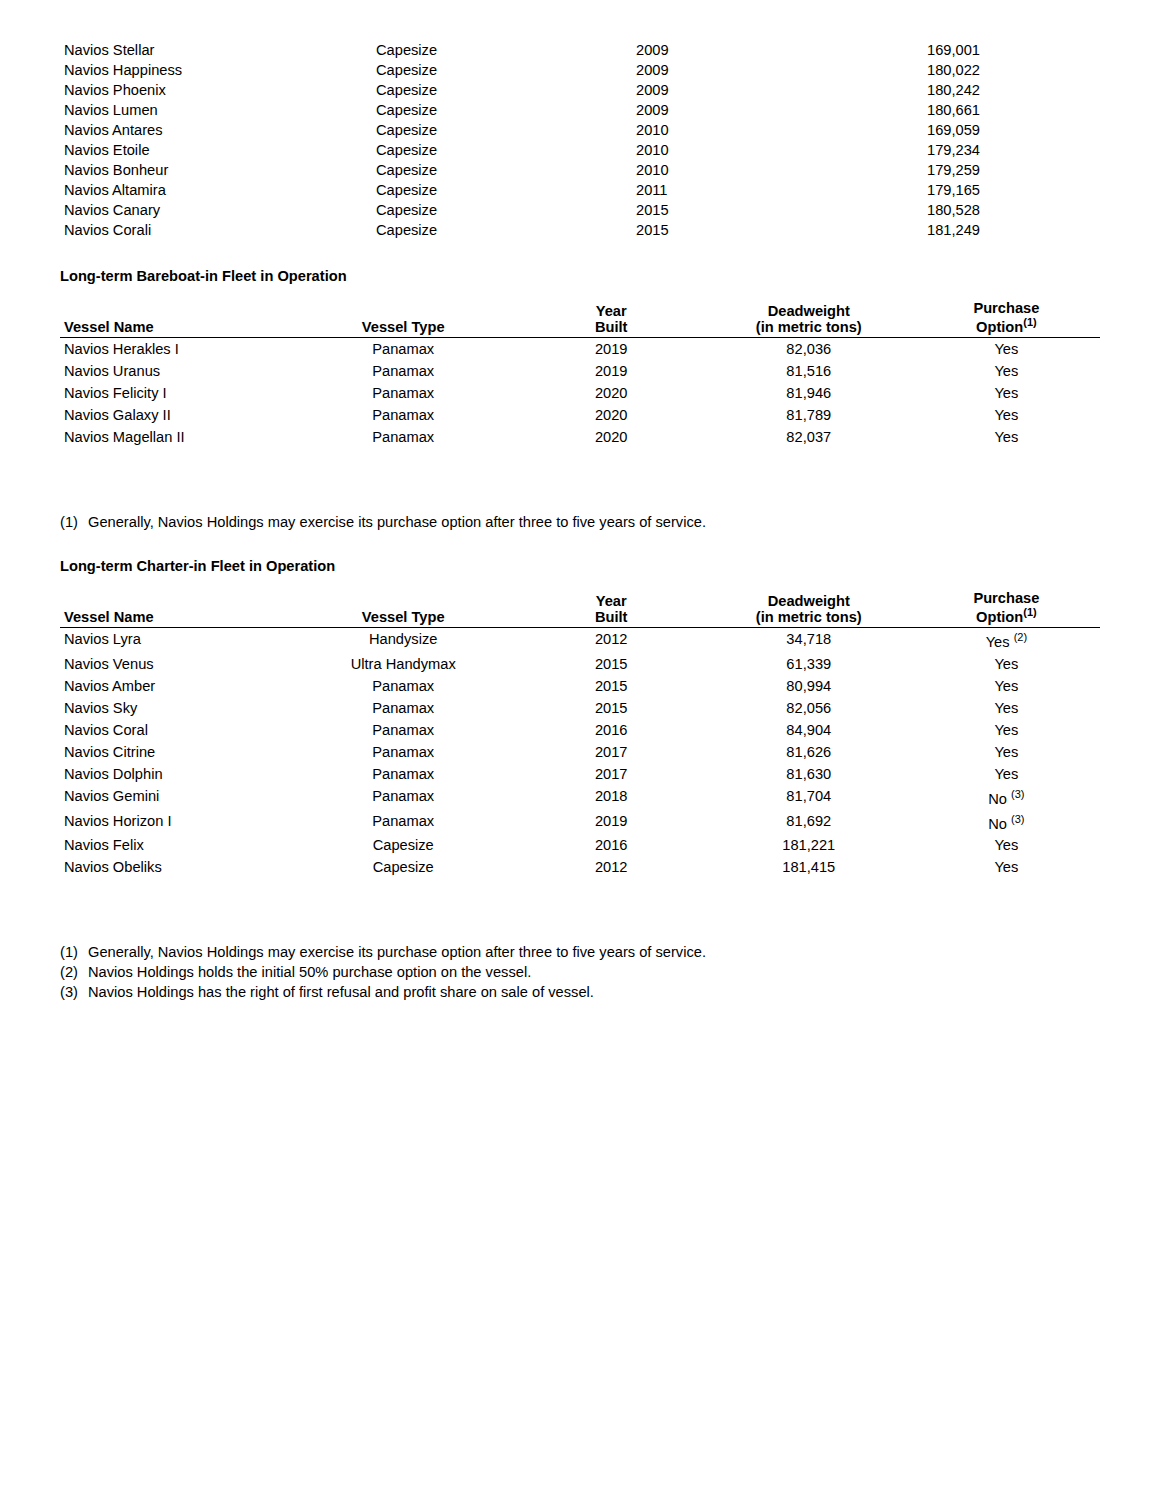| Navios Stellar | Capesize | 2009 | 169,001 |
| Navios Happiness | Capesize | 2009 | 180,022 |
| Navios Phoenix | Capesize | 2009 | 180,242 |
| Navios Lumen | Capesize | 2009 | 180,661 |
| Navios Antares | Capesize | 2010 | 169,059 |
| Navios Etoile | Capesize | 2010 | 179,234 |
| Navios Bonheur | Capesize | 2010 | 179,259 |
| Navios Altamira | Capesize | 2011 | 179,165 |
| Navios Canary | Capesize | 2015 | 180,528 |
| Navios Corali | Capesize | 2015 | 181,249 |
Long-term Bareboat-in Fleet in Operation
| Vessel Name | Vessel Type | Year Built | Deadweight (in metric tons) | Purchase Option (1) |
| --- | --- | --- | --- | --- |
| Navios Herakles I | Panamax | 2019 | 82,036 | Yes |
| Navios Uranus | Panamax | 2019 | 81,516 | Yes |
| Navios Felicity I | Panamax | 2020 | 81,946 | Yes |
| Navios Galaxy II | Panamax | 2020 | 81,789 | Yes |
| Navios Magellan II | Panamax | 2020 | 82,037 | Yes |
(1) Generally, Navios Holdings may exercise its purchase option after three to five years of service.
Long-term Charter-in Fleet in Operation
| Vessel Name | Vessel Type | Year Built | Deadweight (in metric tons) | Purchase Option (1) |
| --- | --- | --- | --- | --- |
| Navios Lyra | Handysize | 2012 | 34,718 | Yes (2) |
| Navios Venus | Ultra Handymax | 2015 | 61,339 | Yes |
| Navios Amber | Panamax | 2015 | 80,994 | Yes |
| Navios Sky | Panamax | 2015 | 82,056 | Yes |
| Navios Coral | Panamax | 2016 | 84,904 | Yes |
| Navios Citrine | Panamax | 2017 | 81,626 | Yes |
| Navios Dolphin | Panamax | 2017 | 81,630 | Yes |
| Navios Gemini | Panamax | 2018 | 81,704 | No (3) |
| Navios Horizon I | Panamax | 2019 | 81,692 | No (3) |
| Navios Felix | Capesize | 2016 | 181,221 | Yes |
| Navios Obeliks | Capesize | 2012 | 181,415 | Yes |
(1) Generally, Navios Holdings may exercise its purchase option after three to five years of service.
(2) Navios Holdings holds the initial 50% purchase option on the vessel.
(3) Navios Holdings has the right of first refusal and profit share on sale of vessel.